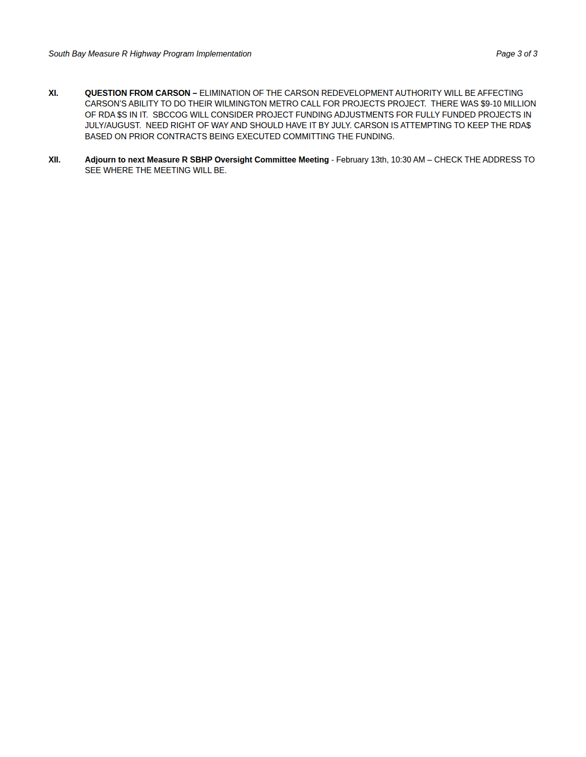South Bay Measure R Highway Program Implementation Page 3 of 3
XI.
QUESTION FROM CARSON – ELIMINATION OF THE CARSON REDEVELOPMENT AUTHORITY WILL BE AFFECTING CARSON’S ABILITY TO DO THEIR WILMINGTON METRO CALL FOR PROJECTS PROJECT. THERE WAS $9-10 MILLION OF RDA $S IN IT. SBCCOG WILL CONSIDER PROJECT FUNDING ADJUSTMENTS FOR FULLY FUNDED PROJECTS IN JULY/AUGUST. NEED RIGHT OF WAY AND SHOULD HAVE IT BY JULY. CARSON IS ATTEMPTING TO KEEP THE RDA$ BASED ON PRIOR CONTRACTS BEING EXECUTED COMMITTING THE FUNDING.
XII.
Adjourn to next Measure R SBHP Oversight Committee Meeting - February 13th, 10:30 AM – CHECK THE ADDRESS TO SEE WHERE THE MEETING WILL BE.